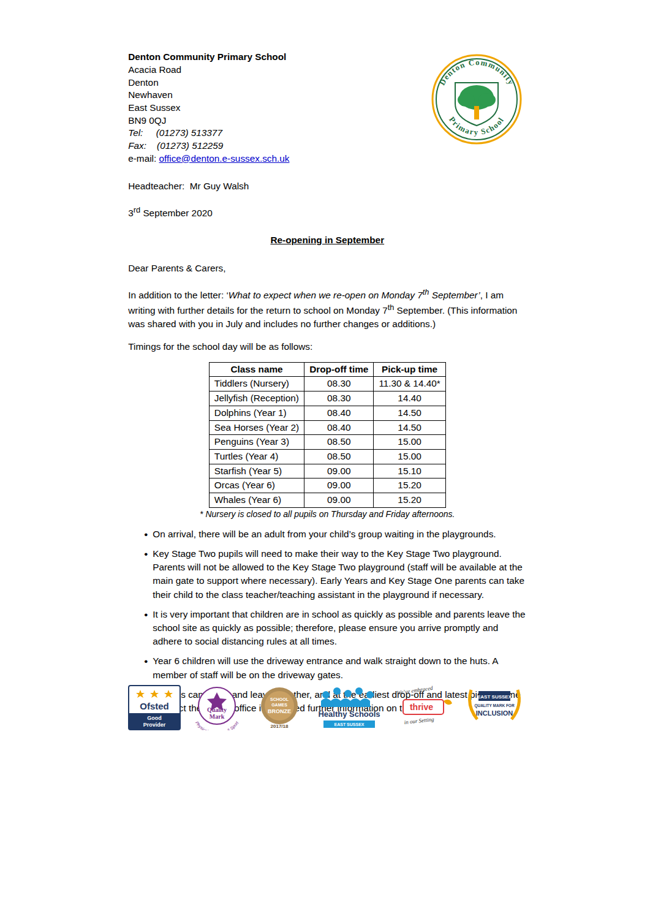Denton Community Primary School
Acacia Road
Denton
Newhaven
East Sussex
BN9 0QJ
Tel: (01273) 513377
Fax: (01273) 512259
e-mail: office@denton.e-sussex.sch.uk
Denton Community Primary School crest Denton Community Primary School
Headteacher: Mr Guy Walsh
3rd September 2020
Re-opening in September
Dear Parents & Carers,
In addition to the letter: ‘What to expect when we re-open on Monday 7th September’, I am writing with further details for the return to school on Monday 7th September. (This information was shared with you in July and includes no further changes or additions.)
Timings for the school day will be as follows:
| Class name | Drop-off time | Pick-up time |
| --- | --- | --- |
| Tiddlers (Nursery) | 08.30 | 11.30 & 14.40* |
| Jellyfish (Reception) | 08.30 | 14.40 |
| Dolphins (Year 1) | 08.40 | 14.50 |
| Sea Horses (Year 2) | 08.40 | 14.50 |
| Penguins (Year 3) | 08.50 | 15.00 |
| Turtles (Year 4) | 08.50 | 15.00 |
| Starfish (Year 5) | 09.00 | 15.10 |
| Orcas (Year 6) | 09.00 | 15.20 |
| Whales (Year 6) | 09.00 | 15.20 |
* Nursery is closed to all pupils on Thursday and Friday afternoons.
On arrival, there will be an adult from your child’s group waiting in the playgrounds.
Key Stage Two pupils will need to make their way to the Key Stage Two playground. Parents will not be allowed to the Key Stage Two playground (staff will be available at the main gate to support where necessary). Early Years and Key Stage One parents can take their child to the class teacher/teaching assistant in the playground if necessary.
It is very important that children are in school as quickly as possible and parents leave the school site as quickly as possible; therefore, please ensure you arrive promptly and adhere to social distancing rules at all times.
Year 6 children will use the driveway entrance and walk straight down to the huts. A member of staff will be on the driveway gates.
Siblings can arrive and leave together, and at the earliest drop-off and latest pick-up time (contact the school office if you need further information on this).
Ofsted Good Provider
Quality Mark Physical Education & Sport
SCHOOL GAMES BRONZE 2017/18
Healthy Schools EAST SUSSEX
We’ve embraced thrive in our Setting
EAST SUSSEX QUALITY MARK FOR INCLUSION